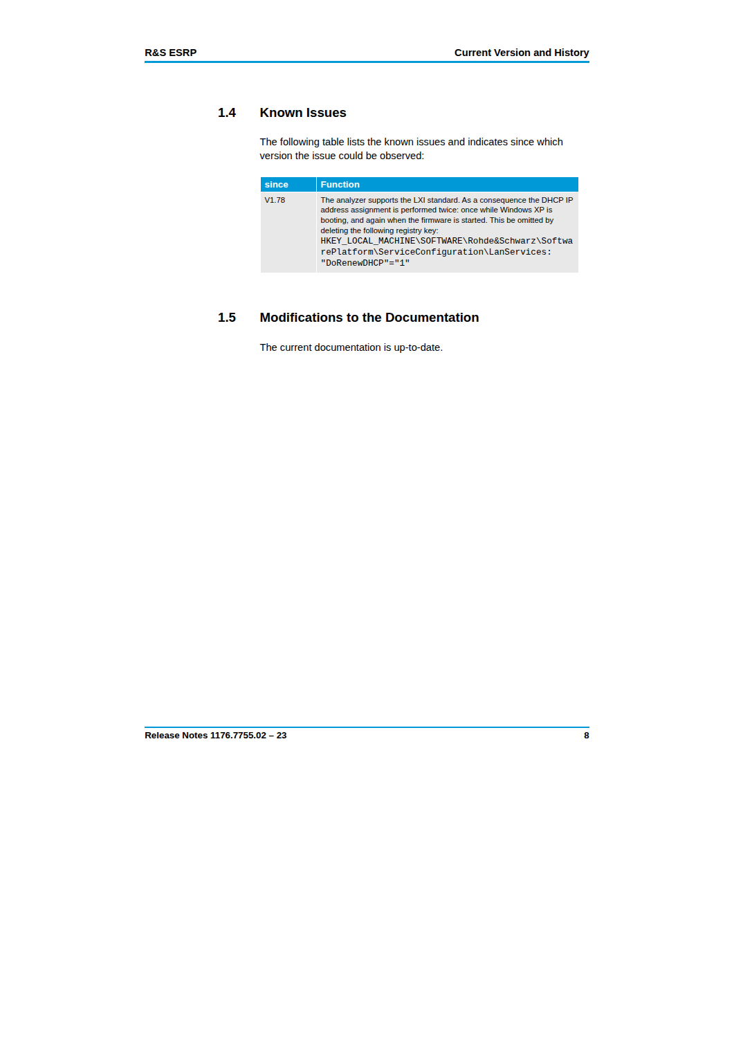R&S ESRP
Current Version and History
1.4 Known Issues
The following table lists the known issues and indicates since which version the issue could be observed:
| since | Function |
| --- | --- |
| V1.78 | The analyzer supports the LXI standard. As a consequence the DHCP IP address assignment is performed twice: once while Windows XP is booting, and again when the firmware is started. This be omitted by deleting the following registry key: HKEY_LOCAL_MACHINE\SOFTWARE\Rohde&Schwarz\SoftwarePlatform\ServiceConfiguration\LanServices: "DoRenewDHCP"="1" |
1.5 Modifications to the Documentation
The current documentation is up-to-date.
Release Notes 1176.7755.02 – 23
8